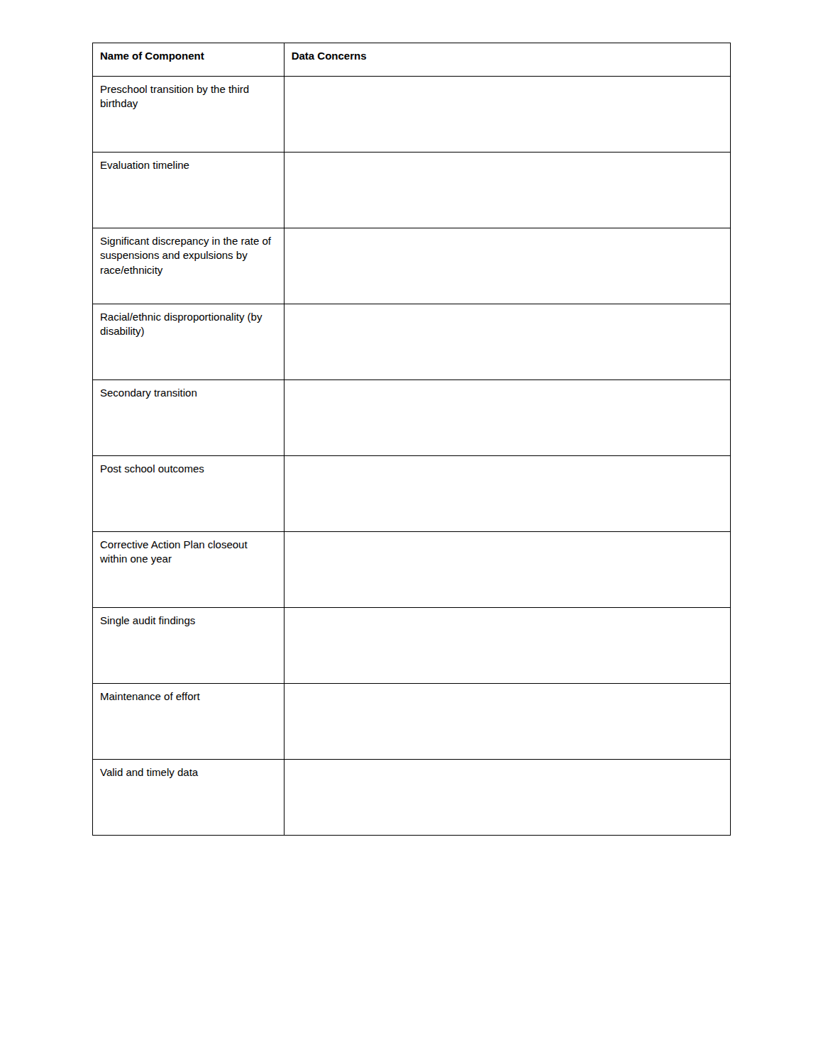| Name of Component | Data Concerns |
| --- | --- |
| Preschool transition by the third birthday | |
| Evaluation timeline | |
| Significant discrepancy in the rate of suspensions and expulsions by race/ethnicity | |
| Racial/ethnic disproportionality (by disability) | |
| Secondary transition | |
| Post school outcomes | |
| Corrective Action Plan closeout within one year | |
| Single audit findings | |
| Maintenance of effort | |
| Valid and timely data | |